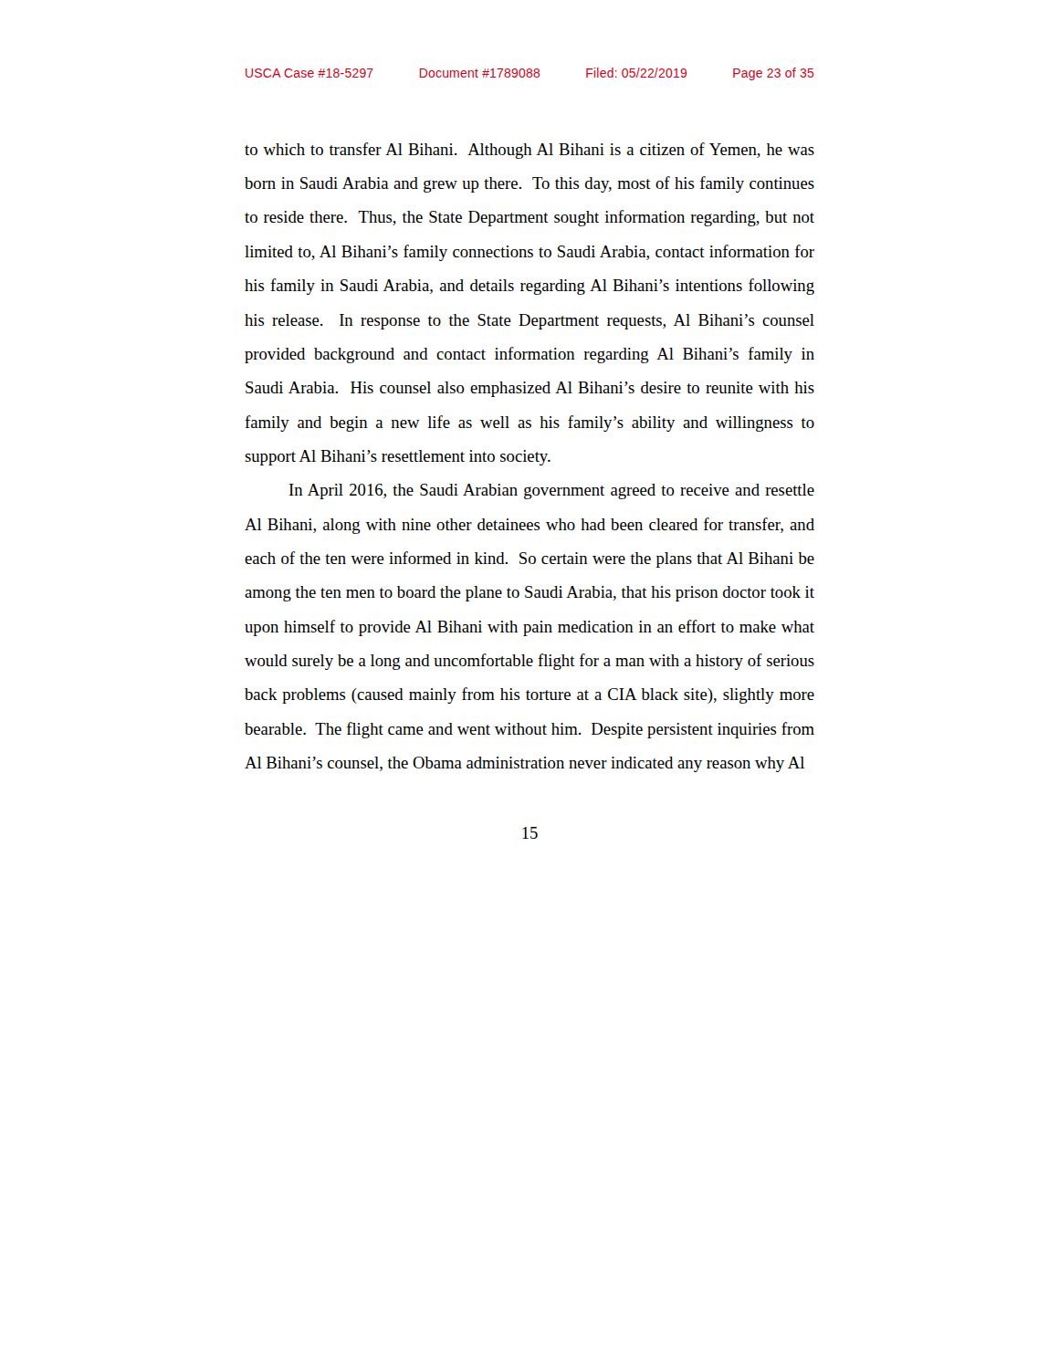USCA Case #18-5297 Document #1789088 Filed: 05/22/2019 Page 23 of 35
to which to transfer Al Bihani. Although Al Bihani is a citizen of Yemen, he was born in Saudi Arabia and grew up there. To this day, most of his family continues to reside there. Thus, the State Department sought information regarding, but not limited to, Al Bihani’s family connections to Saudi Arabia, contact information for his family in Saudi Arabia, and details regarding Al Bihani’s intentions following his release. In response to the State Department requests, Al Bihani’s counsel provided background and contact information regarding Al Bihani’s family in Saudi Arabia. His counsel also emphasized Al Bihani’s desire to reunite with his family and begin a new life as well as his family’s ability and willingness to support Al Bihani’s resettlement into society.
In April 2016, the Saudi Arabian government agreed to receive and resettle Al Bihani, along with nine other detainees who had been cleared for transfer, and each of the ten were informed in kind. So certain were the plans that Al Bihani be among the ten men to board the plane to Saudi Arabia, that his prison doctor took it upon himself to provide Al Bihani with pain medication in an effort to make what would surely be a long and uncomfortable flight for a man with a history of serious back problems (caused mainly from his torture at a CIA black site), slightly more bearable. The flight came and went without him. Despite persistent inquiries from Al Bihani’s counsel, the Obama administration never indicated any reason why Al
15